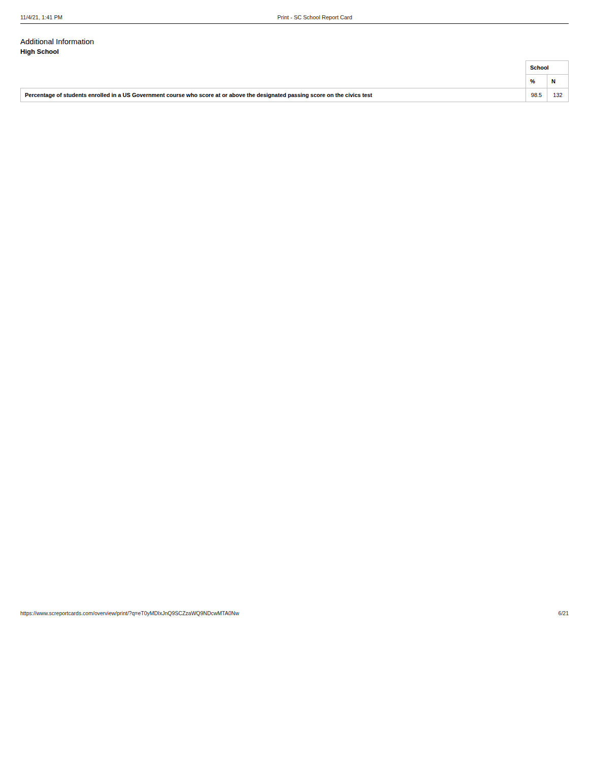11/4/21, 1:41 PM
Print - SC School Report Card
Additional Information
High School
| | School |
| --- | --- |
| | % | N |
| Percentage of students enrolled in a US Government course who score at or above the designated passing score on the civics test | 98.5 | 132 |
https://www.screportcards.com/overview/print/?q=eT0yMDIxJnQ9SCZzaWQ9NDcwMTA0Nw
6/21